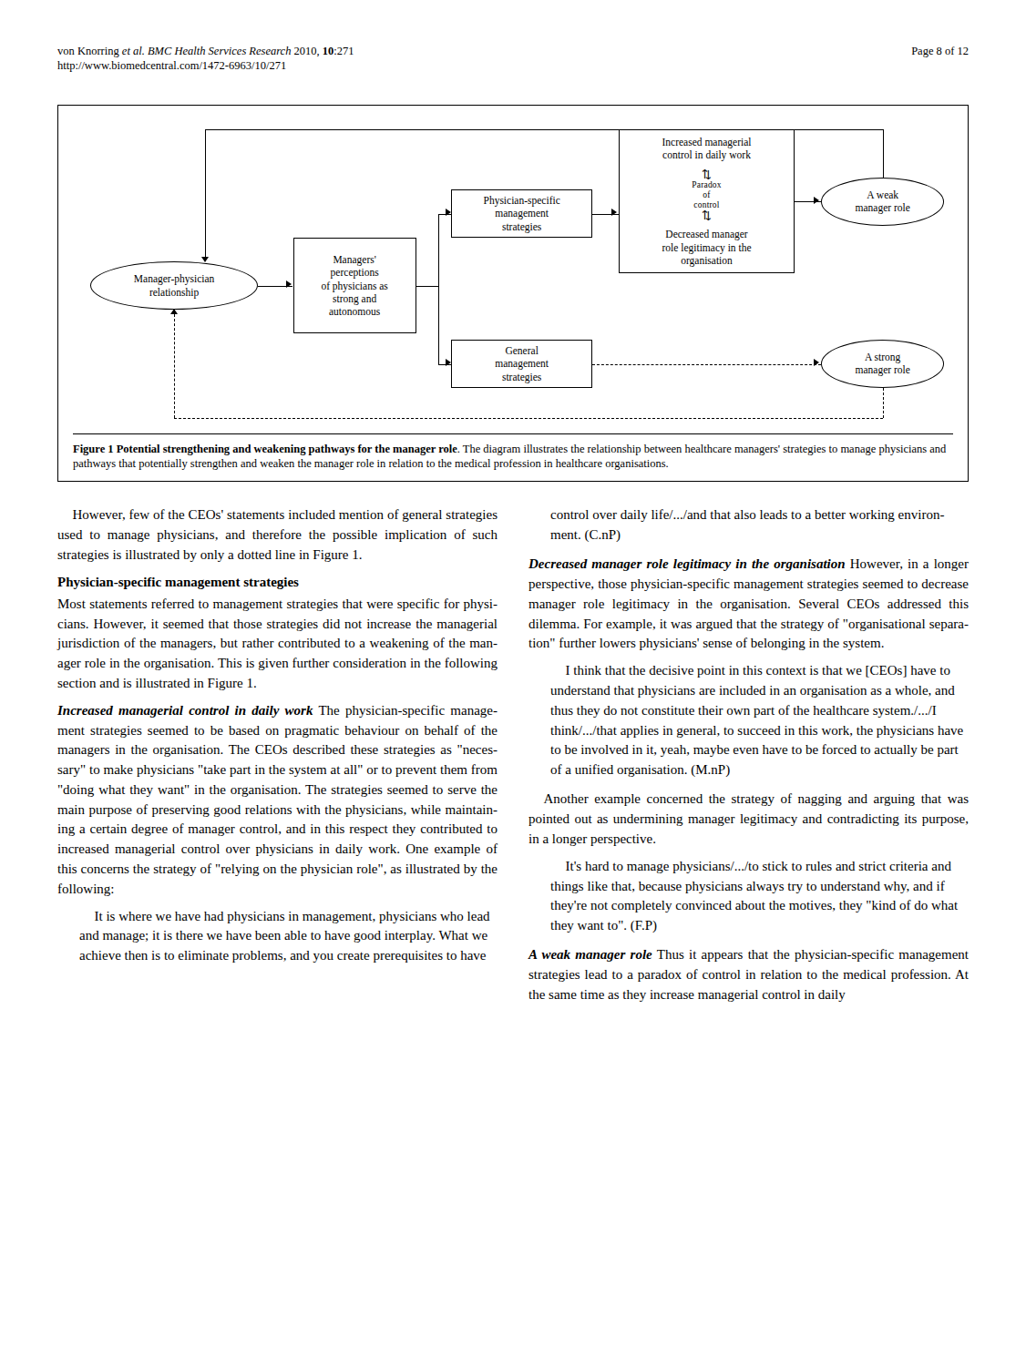von Knorring et al. BMC Health Services Research 2010, 10:271
http://www.biomedcentral.com/1472-6963/10/271
Page 8 of 12
Manager-physician
relationship
Managers'
perceptions
of physicians as
strong and
autonomous
Physician-specific
management
strategies
General
management
strategies
Increased managerial
control in daily work
⇅
Paradox
of
control
⇅
Decreased manager
role legitimacy in the
organisation
A weak
manager role
A strong
manager role
Figure 1 Potential strengthening and weakening pathways for the manager role. The diagram illustrates the relationship between healthcare managers' strategies to manage physicians and pathways that potentially strengthen and weaken the manager role in relation to the medical profession in healthcare organisations.
However, few of the CEOs' statements included mention of general strategies used to manage physicians, and therefore the possible implication of such strategies is illustrated by only a dotted line in Figure 1.
Physician-specific management strategies
Most statements referred to management strategies that were specific for physicians. However, it seemed that those strategies did not increase the managerial jurisdiction of the managers, but rather contributed to a weakening of the manager role in the organisation. This is given further consideration in the following section and is illustrated in Figure 1.
Increased managerial control in daily work The physician-specific management strategies seemed to be based on pragmatic behaviour on behalf of the managers in the organisation. The CEOs described these strategies as "necessary" to make physicians "take part in the system at all" or to prevent them from "doing what they want" in the organisation. The strategies seemed to serve the main purpose of preserving good relations with the physicians, while maintaining a certain degree of manager control, and in this respect they contributed to increased managerial control over physicians in daily work. One example of this concerns the strategy of "relying on the physician role", as illustrated by the following:
It is where we have had physicians in management, physicians who lead and manage; it is there we have been able to have good interplay. What we achieve then is to eliminate problems, and you create prerequisites to have control over daily life/.../and that also leads to a better working environment. (C.nP)
Decreased manager role legitimacy in the organisation However, in a longer perspective, those physician-specific management strategies seemed to decrease manager role legitimacy in the organisation. Several CEOs addressed this dilemma. For example, it was argued that the strategy of "organisational separation" further lowers physicians' sense of belonging in the system.
I think that the decisive point in this context is that we [CEOs] have to understand that physicians are included in an organisation as a whole, and thus they do not constitute their own part of the healthcare system./.../I think/.../that applies in general, to succeed in this work, the physicians have to be involved in it, yeah, maybe even have to be forced to actually be part of a unified organisation. (M.nP)
Another example concerned the strategy of nagging and arguing that was pointed out as undermining manager legitimacy and contradicting its purpose, in a longer perspective.
It's hard to manage physicians/.../to stick to rules and strict criteria and things like that, because physicians always try to understand why, and if they're not completely convinced about the motives, they "kind of do what they want to". (F.P)
A weak manager role Thus it appears that the physician-specific management strategies lead to a paradox of control in relation to the medical profession. At the same time as they increase managerial control in daily